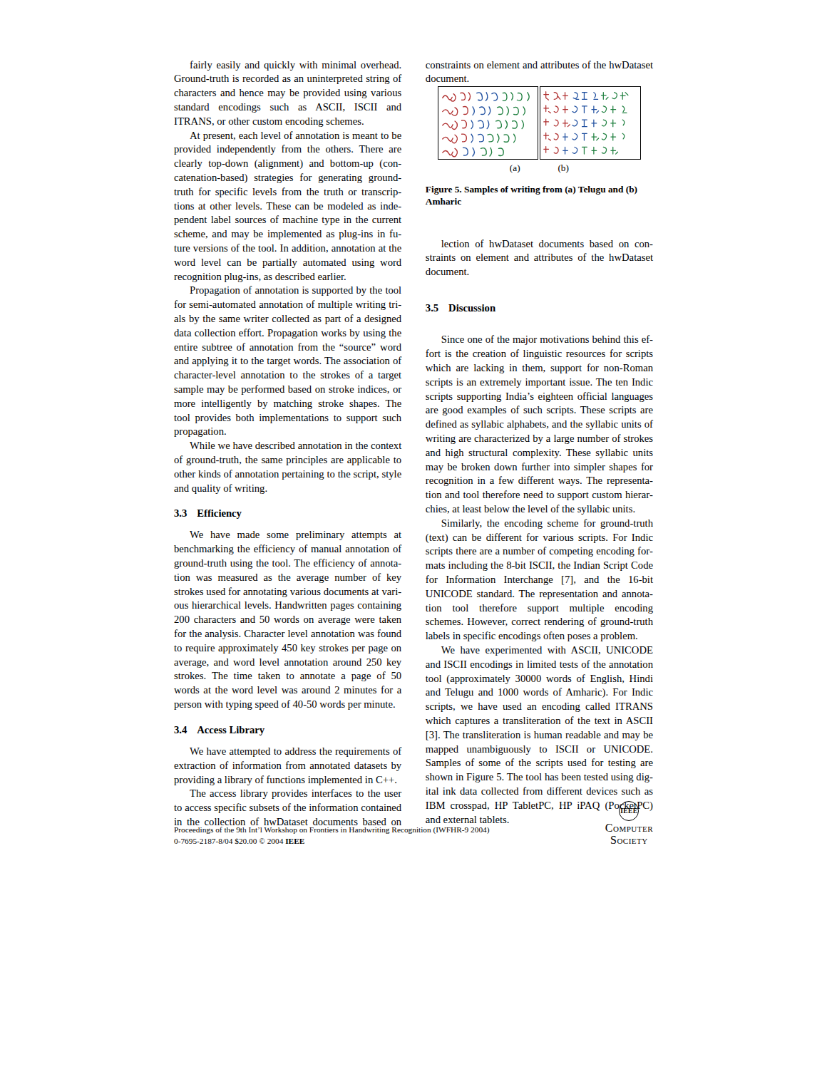fairly easily and quickly with minimal overhead. Ground-truth is recorded as an uninterpreted string of characters and hence may be provided using various standard encodings such as ASCII, ISCII and ITRANS, or other custom encoding schemes.
At present, each level of annotation is meant to be provided independently from the others. There are clearly top-down (alignment) and bottom-up (concatenation-based) strategies for generating ground-truth for specific levels from the truth or transcriptions at other levels. These can be modeled as independent label sources of machine type in the current scheme, and may be implemented as plug-ins in future versions of the tool. In addition, annotation at the word level can be partially automated using word recognition plug-ins, as described earlier.
Propagation of annotation is supported by the tool for semi-automated annotation of multiple writing trials by the same writer collected as part of a designed data collection effort. Propagation works by using the entire subtree of annotation from the “source” word and applying it to the target words. The association of character-level annotation to the strokes of a target sample may be performed based on stroke indices, or more intelligently by matching stroke shapes. The tool provides both implementations to support such propagation.
While we have described annotation in the context of ground-truth, the same principles are applicable to other kinds of annotation pertaining to the script, style and quality of writing.
3.3 Efficiency
We have made some preliminary attempts at benchmarking the efficiency of manual annotation of ground-truth using the tool. The efficiency of annotation was measured as the average number of key strokes used for annotating various documents at various hierarchical levels. Handwritten pages containing 200 characters and 50 words on average were taken for the analysis. Character level annotation was found to require approximately 450 key strokes per page on average, and word level annotation around 250 key strokes. The time taken to annotate a page of 50 words at the word level was around 2 minutes for a person with typing speed of 40-50 words per minute.
3.4 Access Library
We have attempted to address the requirements of extraction of information from annotated datasets by providing a library of functions implemented in C++.
The access library provides interfaces to the user to access specific subsets of the information contained in the collection of hwDataset documents based on constraints on element and attributes of the hwDataset document.
(a)(b)
Figure 5. Samples of writing from (a) Telugu and (b) Amharic
lection of hwDataset documents based on constraints on element and attributes of the hwDataset document.
3.5 Discussion
Since one of the major motivations behind this effort is the creation of linguistic resources for scripts which are lacking in them, support for non-Roman scripts is an extremely important issue. The ten Indic scripts supporting India’s eighteen official languages are good examples of such scripts. These scripts are defined as syllabic alphabets, and the syllabic units of writing are characterized by a large number of strokes and high structural complexity. These syllabic units may be broken down further into simpler shapes for recognition in a few different ways. The representation and tool therefore need to support custom hierarchies, at least below the level of the syllabic units.
Similarly, the encoding scheme for ground-truth (text) can be different for various scripts. For Indic scripts there are a number of competing encoding formats including the 8-bit ISCII, the Indian Script Code for Information Interchange [7], and the 16-bit UNICODE standard. The representation and annotation tool therefore support multiple encoding schemes. However, correct rendering of ground-truth labels in specific encodings often poses a problem.
We have experimented with ASCII, UNICODE and ISCII encodings in limited tests of the annotation tool (approximately 30000 words of English, Hindi and Telugu and 1000 words of Amharic). For Indic scripts, we have used an encoding called ITRANS which captures a transliteration of the text in ASCII [3]. The transliteration is human readable and may be mapped unambiguously to ISCII or UNICODE. Samples of some of the scripts used for testing are shown in Figure 5. The tool has been tested using digital ink data collected from different devices such as IBM crosspad, HP TabletPC, HP iPAQ (PocketPC) and external tablets.
Proceedings of the 9th Int’l Workshop on Frontiers in Handwriting Recognition (IWFHR-9 2004)
0-7695-2187-8/04 $20.00 © 2004 IEEE
IEEE
Computer
Society